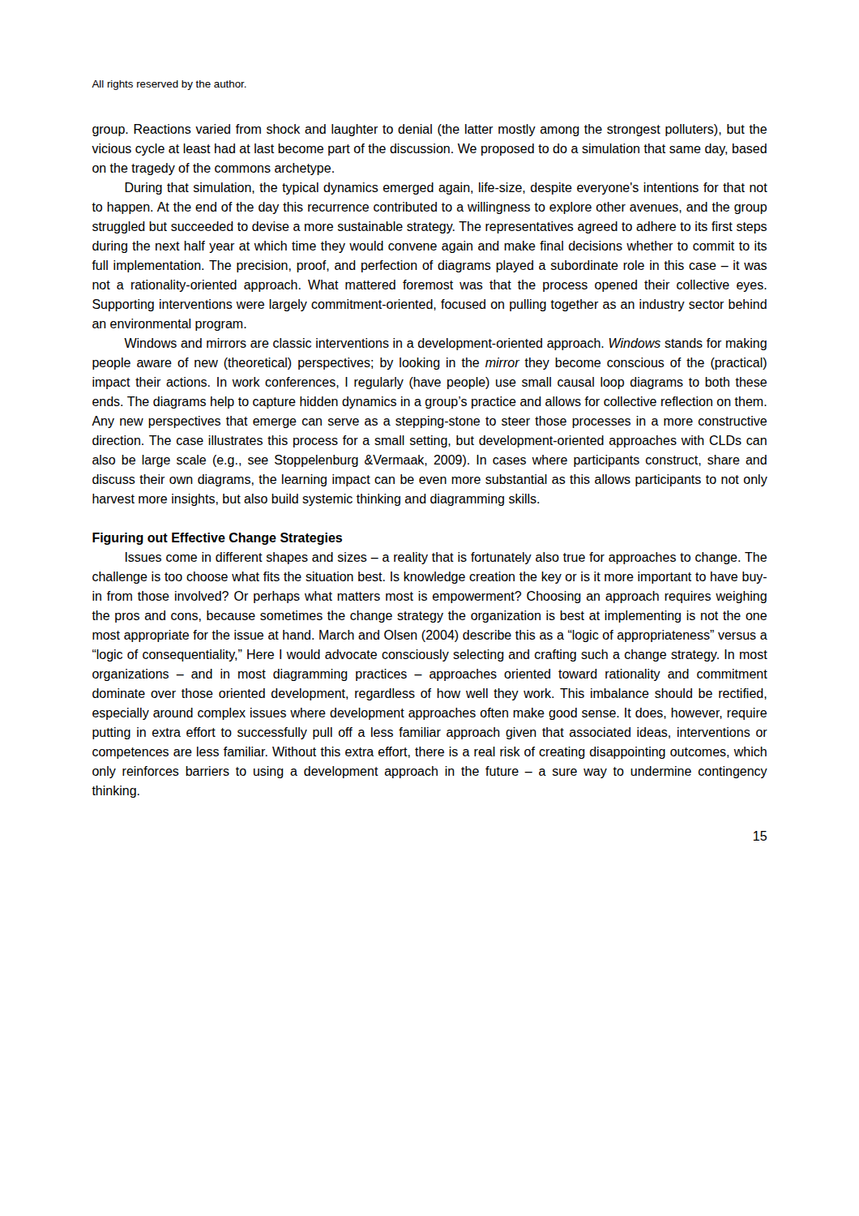All rights reserved by the author.
group. Reactions varied from shock and laughter to denial (the latter mostly among the strongest polluters), but the vicious cycle at least had at last become part of the discussion. We proposed to do a simulation that same day, based on the tragedy of the commons archetype.
During that simulation, the typical dynamics emerged again, life-size, despite everyone's intentions for that not to happen. At the end of the day this recurrence contributed to a willingness to explore other avenues, and the group struggled but succeeded to devise a more sustainable strategy. The representatives agreed to adhere to its first steps during the next half year at which time they would convene again and make final decisions whether to commit to its full implementation. The precision, proof, and perfection of diagrams played a subordinate role in this case – it was not a rationality-oriented approach. What mattered foremost was that the process opened their collective eyes. Supporting interventions were largely commitment-oriented, focused on pulling together as an industry sector behind an environmental program.
Windows and mirrors are classic interventions in a development-oriented approach. Windows stands for making people aware of new (theoretical) perspectives; by looking in the mirror they become conscious of the (practical) impact their actions. In work conferences, I regularly (have people) use small causal loop diagrams to both these ends. The diagrams help to capture hidden dynamics in a group’s practice and allows for collective reflection on them. Any new perspectives that emerge can serve as a stepping-stone to steer those processes in a more constructive direction. The case illustrates this process for a small setting, but development-oriented approaches with CLDs can also be large scale (e.g., see Stoppelenburg &Vermaak, 2009). In cases where participants construct, share and discuss their own diagrams, the learning impact can be even more substantial as this allows participants to not only harvest more insights, but also build systemic thinking and diagramming skills.
Figuring out Effective Change Strategies
Issues come in different shapes and sizes – a reality that is fortunately also true for approaches to change. The challenge is too choose what fits the situation best. Is knowledge creation the key or is it more important to have buy-in from those involved? Or perhaps what matters most is empowerment? Choosing an approach requires weighing the pros and cons, because sometimes the change strategy the organization is best at implementing is not the one most appropriate for the issue at hand. March and Olsen (2004) describe this as a “logic of appropriateness” versus a “logic of consequentiality,” Here I would advocate consciously selecting and crafting such a change strategy. In most organizations – and in most diagramming practices – approaches oriented toward rationality and commitment dominate over those oriented development, regardless of how well they work. This imbalance should be rectified, especially around complex issues where development approaches often make good sense. It does, however, require putting in extra effort to successfully pull off a less familiar approach given that associated ideas, interventions or competences are less familiar. Without this extra effort, there is a real risk of creating disappointing outcomes, which only reinforces barriers to using a development approach in the future – a sure way to undermine contingency thinking.
15